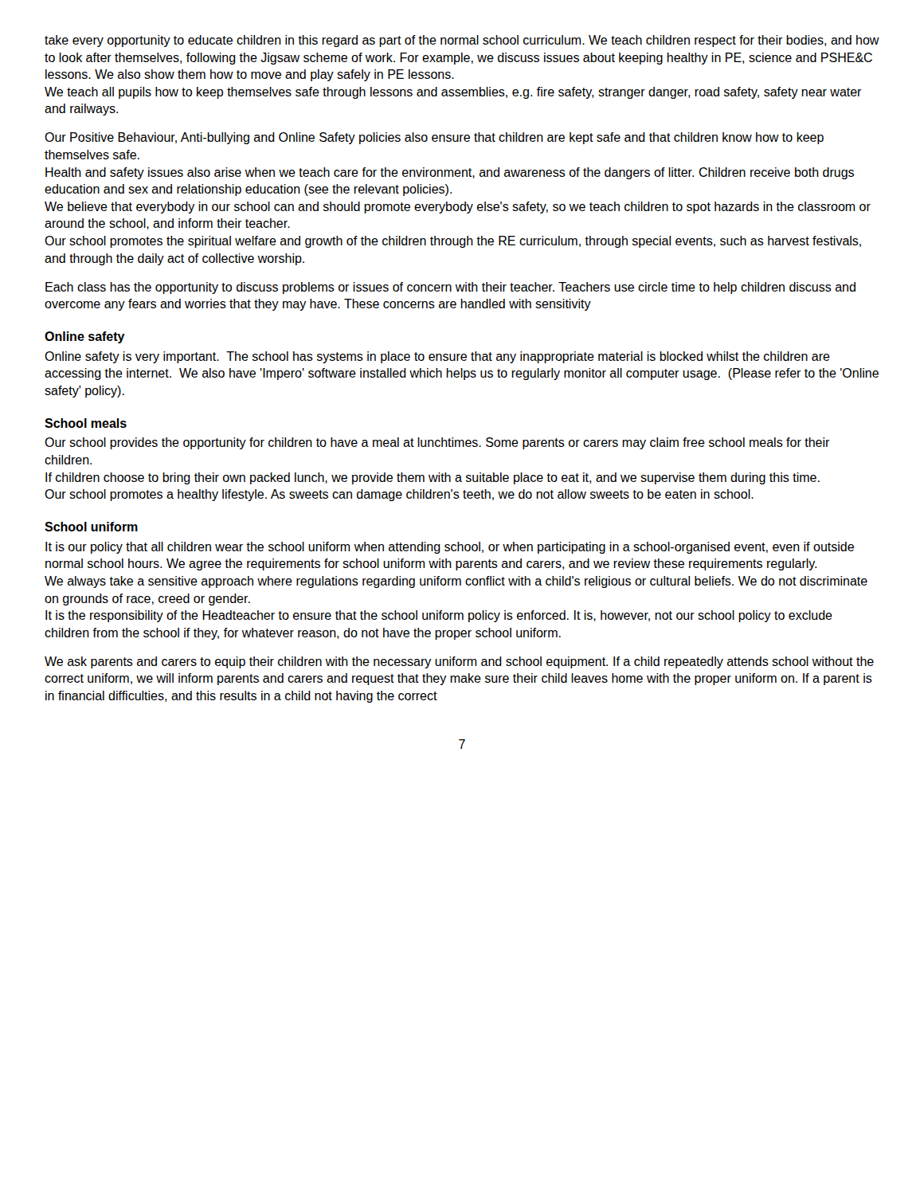take every opportunity to educate children in this regard as part of the normal school curriculum. We teach children respect for their bodies, and how to look after themselves, following the Jigsaw scheme of work. For example, we discuss issues about keeping healthy in PE, science and PSHE&C lessons. We also show them how to move and play safely in PE lessons.
We teach all pupils how to keep themselves safe through lessons and assemblies, e.g. fire safety, stranger danger, road safety, safety near water and railways.
Our Positive Behaviour, Anti-bullying and Online Safety policies also ensure that children are kept safe and that children know how to keep themselves safe.
Health and safety issues also arise when we teach care for the environment, and awareness of the dangers of litter. Children receive both drugs education and sex and relationship education (see the relevant policies).
We believe that everybody in our school can and should promote everybody else's safety, so we teach children to spot hazards in the classroom or around the school, and inform their teacher.
Our school promotes the spiritual welfare and growth of the children through the RE curriculum, through special events, such as harvest festivals, and through the daily act of collective worship.
Each class has the opportunity to discuss problems or issues of concern with their teacher. Teachers use circle time to help children discuss and overcome any fears and worries that they may have. These concerns are handled with sensitivity
Online safety
Online safety is very important. The school has systems in place to ensure that any inappropriate material is blocked whilst the children are accessing the internet. We also have 'Impero' software installed which helps us to regularly monitor all computer usage. (Please refer to the 'Online safety' policy).
School meals
Our school provides the opportunity for children to have a meal at lunchtimes. Some parents or carers may claim free school meals for their children.
If children choose to bring their own packed lunch, we provide them with a suitable place to eat it, and we supervise them during this time.
Our school promotes a healthy lifestyle. As sweets can damage children's teeth, we do not allow sweets to be eaten in school.
School uniform
It is our policy that all children wear the school uniform when attending school, or when participating in a school-organised event, even if outside normal school hours. We agree the requirements for school uniform with parents and carers, and we review these requirements regularly.
We always take a sensitive approach where regulations regarding uniform conflict with a child's religious or cultural beliefs. We do not discriminate on grounds of race, creed or gender.
It is the responsibility of the Headteacher to ensure that the school uniform policy is enforced. It is, however, not our school policy to exclude children from the school if they, for whatever reason, do not have the proper school uniform.
We ask parents and carers to equip their children with the necessary uniform and school equipment. If a child repeatedly attends school without the correct uniform, we will inform parents and carers and request that they make sure their child leaves home with the proper uniform on. If a parent is in financial difficulties, and this results in a child not having the correct
7